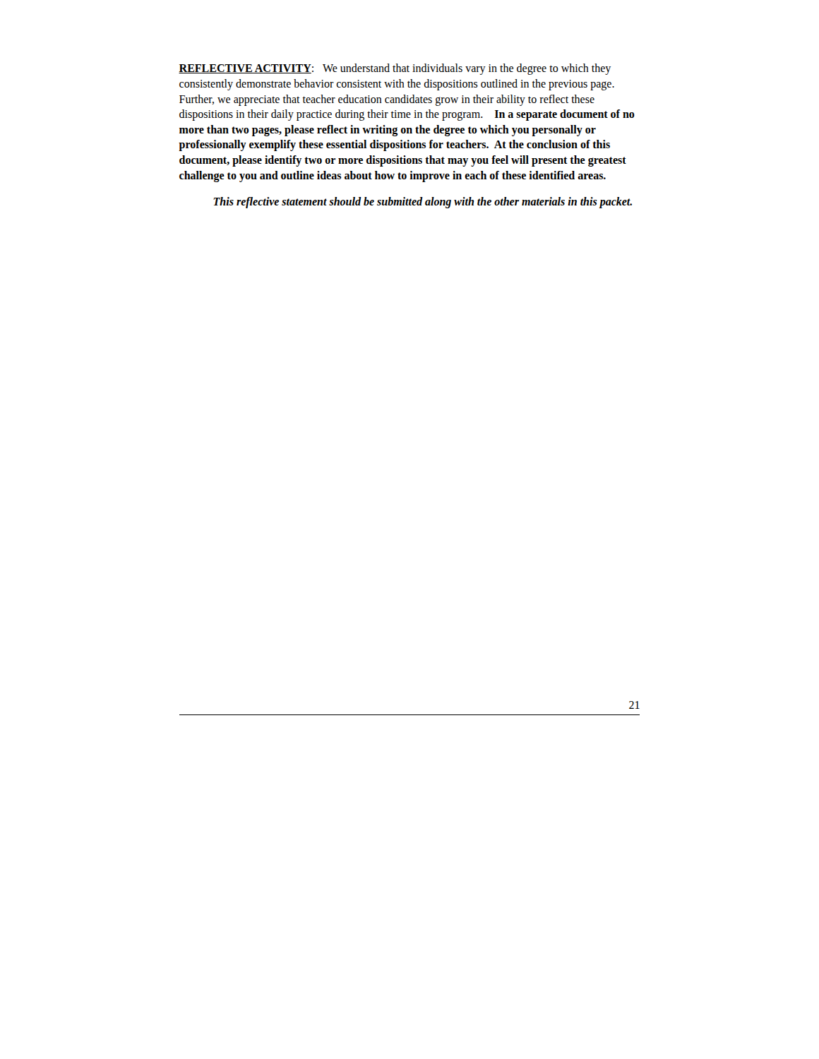REFLECTIVE ACTIVITY: We understand that individuals vary in the degree to which they consistently demonstrate behavior consistent with the dispositions outlined in the previous page. Further, we appreciate that teacher education candidates grow in their ability to reflect these dispositions in their daily practice during their time in the program. In a separate document of no more than two pages, please reflect in writing on the degree to which you personally or professionally exemplify these essential dispositions for teachers. At the conclusion of this document, please identify two or more dispositions that may you feel will present the greatest challenge to you and outline ideas about how to improve in each of these identified areas.
This reflective statement should be submitted along with the other materials in this packet.
21